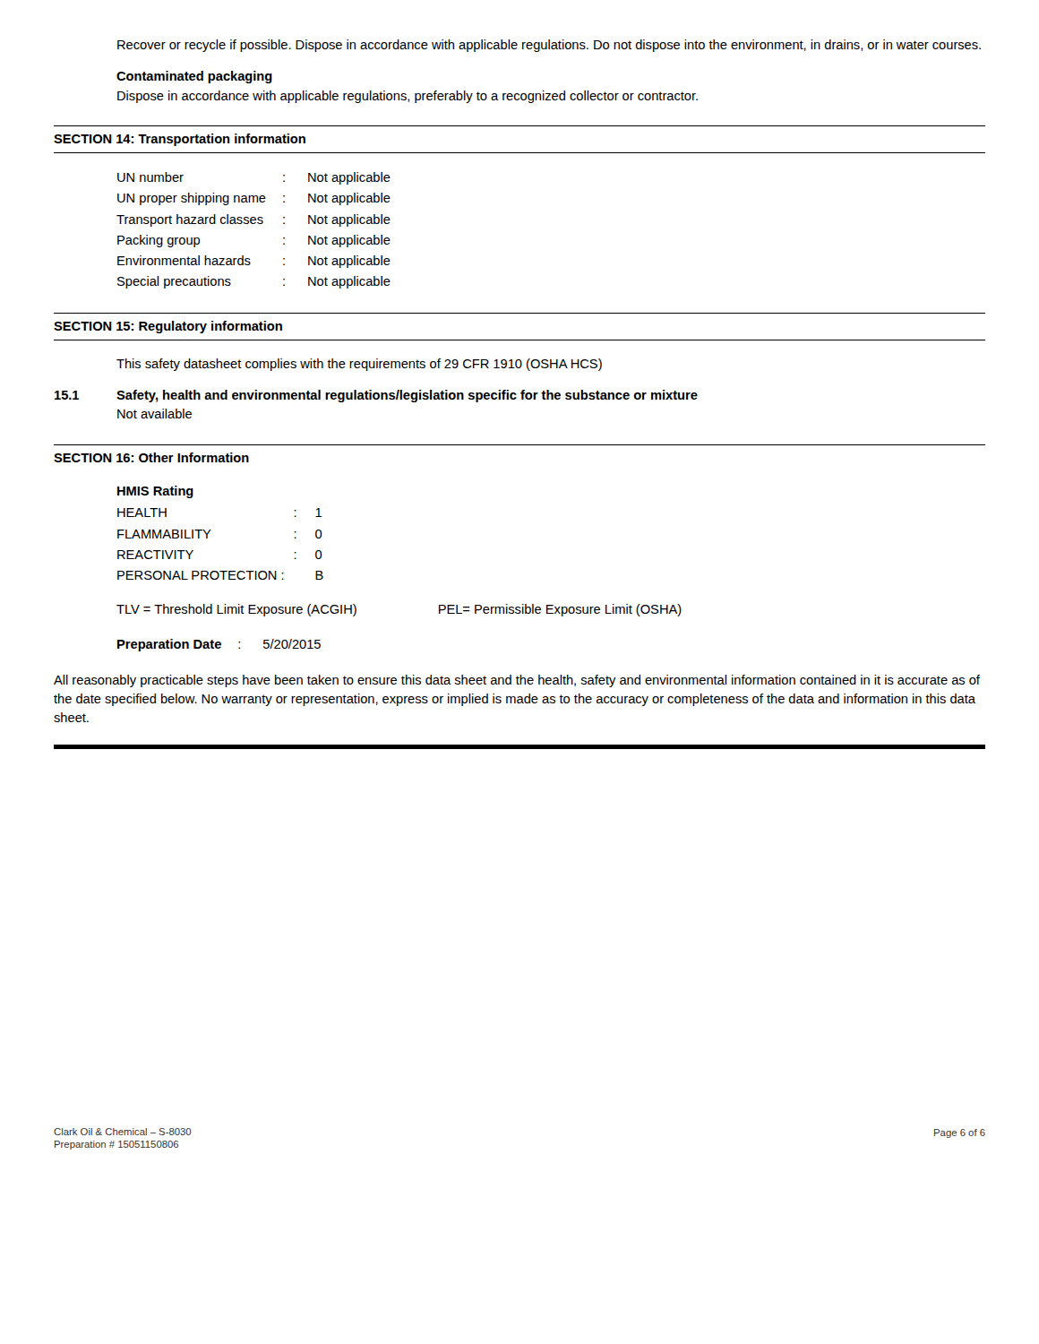Recover or recycle if possible. Dispose in accordance with applicable regulations. Do not dispose into the environment, in drains, or in water courses.
Contaminated packaging
Dispose in accordance with applicable regulations, preferably to a recognized collector or contractor.
SECTION 14: Transportation information
| UN number | : | Not applicable |
| UN proper shipping name | : | Not applicable |
| Transport hazard classes | : | Not applicable |
| Packing group | : | Not applicable |
| Environmental hazards | : | Not applicable |
| Special precautions | : | Not applicable |
SECTION 15: Regulatory information
This safety datasheet complies with the requirements of 29 CFR 1910 (OSHA HCS)
15.1
Safety, health and environmental regulations/legislation specific for the substance or mixture
Not available
SECTION 16: Other Information
HMIS Rating
| HEALTH | : | 1 |
| FLAMMABILITY | : | 0 |
| REACTIVITY | : | 0 |
| PERSONAL PROTECTION : | | B |
TLV = Threshold Limit Exposure (ACGIH) PEL= Permissible Exposure Limit (OSHA)
| Preparation Date | : | 5/20/2015 |
All reasonably practicable steps have been taken to ensure this data sheet and the health, safety and environmental information contained in it is accurate as of the date specified below. No warranty or representation, express or implied is made as to the accuracy or completeness of the data and information in this data sheet.
Clark Oil & Chemical – S-8030
Preparation # 15051150806
Page 6 of 6